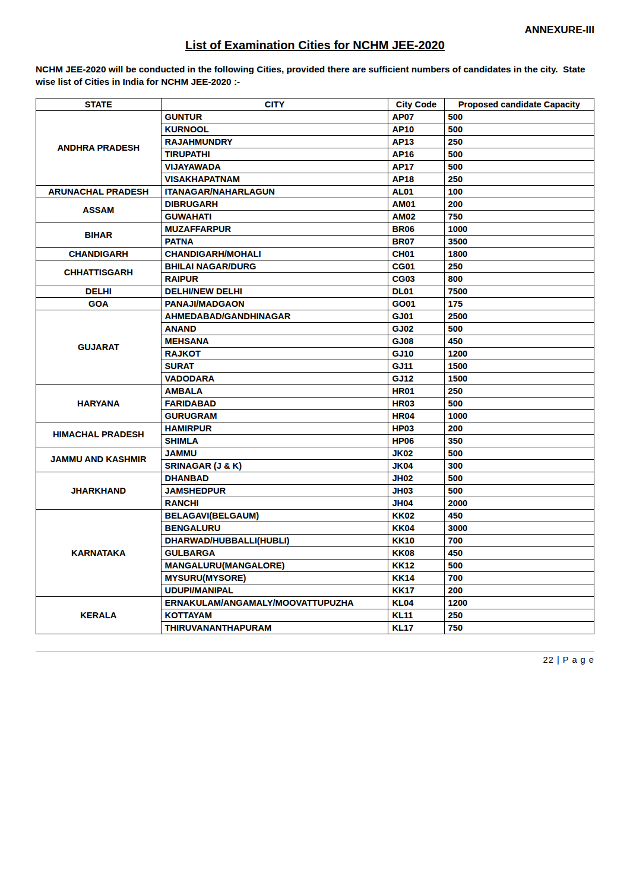ANNEXURE-III
List of Examination Cities for NCHM JEE-2020
NCHM JEE-2020 will be conducted in the following Cities, provided there are sufficient numbers of candidates in the city. State wise list of Cities in India for NCHM JEE-2020 :-
| STATE | CITY | City Code | Proposed candidate Capacity |
| --- | --- | --- | --- |
| ANDHRA PRADESH | GUNTUR | AP07 | 500 |
| KURNOOL | AP10 | 500 |
| RAJAHMUNDRY | AP13 | 250 |
| TIRUPATHI | AP16 | 500 |
| VIJAYAWADA | AP17 | 500 |
| VISAKHAPATNAM | AP18 | 250 |
| ARUNACHAL PRADESH | ITANAGAR/NAHARLAGUN | AL01 | 100 |
| ASSAM | DIBRUGARH | AM01 | 200 |
| GUWAHATI | AM02 | 750 |
| BIHAR | MUZAFFARPUR | BR06 | 1000 |
| PATNA | BR07 | 3500 |
| CHANDIGARH | CHANDIGARH/MOHALI | CH01 | 1800 |
| CHHATTISGARH | BHILAI NAGAR/DURG | CG01 | 250 |
| RAIPUR | CG03 | 800 |
| DELHI | DELHI/NEW DELHI | DL01 | 7500 |
| GOA | PANAJI/MADGAON | GO01 | 175 |
| GUJARAT | AHMEDABAD/GANDHINAGAR | GJ01 | 2500 |
| ANAND | GJ02 | 500 |
| MEHSANA | GJ08 | 450 |
| RAJKOT | GJ10 | 1200 |
| SURAT | GJ11 | 1500 |
| VADODARA | GJ12 | 1500 |
| HARYANA | AMBALA | HR01 | 250 |
| FARIDABAD | HR03 | 500 |
| GURUGRAM | HR04 | 1000 |
| HIMACHAL PRADESH | HAMIRPUR | HP03 | 200 |
| SHIMLA | HP06 | 350 |
| JAMMU AND KASHMIR | JAMMU | JK02 | 500 |
| SRINAGAR (J & K) | JK04 | 300 |
| JHARKHAND | DHANBAD | JH02 | 500 |
| JAMSHEDPUR | JH03 | 500 |
| RANCHI | JH04 | 2000 |
| KARNATAKA | BELAGAVI(BELGAUM) | KK02 | 450 |
| BENGALURU | KK04 | 3000 |
| DHARWAD/HUBBALLI(HUBLI) | KK10 | 700 |
| GULBARGA | KK08 | 450 |
| MANGALURU(MANGALORE) | KK12 | 500 |
| MYSURU(MYSORE) | KK14 | 700 |
| UDUPI/MANIPAL | KK17 | 200 |
| KERALA | ERNAKULAM/ANGAMALY/MOOVATTUPUZHA | KL04 | 1200 |
| KOTTAYAM | KL11 | 250 |
| THIRUVANANTHAPURAM | KL17 | 750 |
22 | P a g e